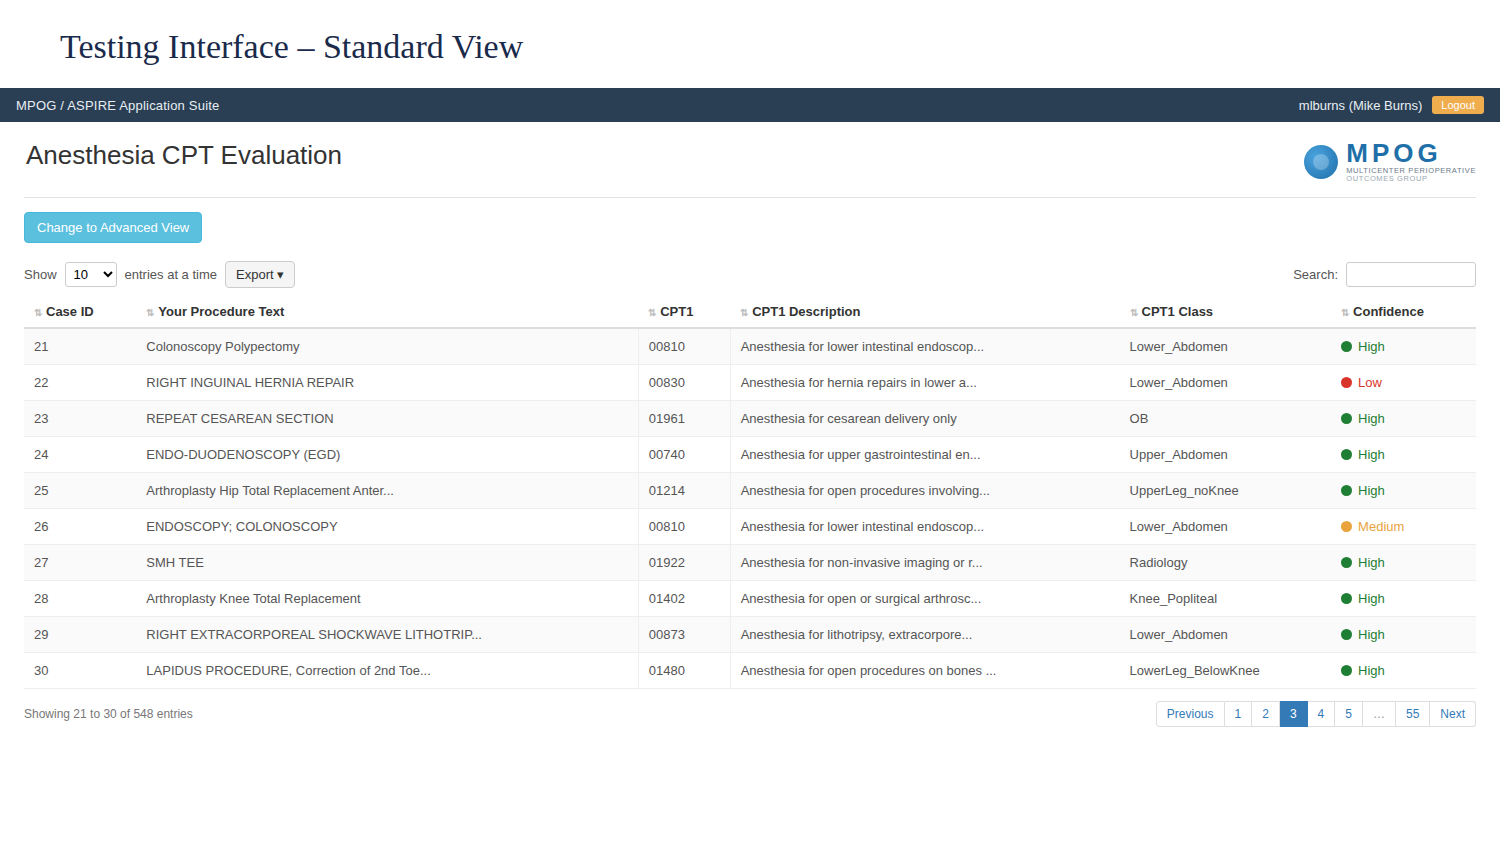Testing Interface – Standard View
MPOG / ASPIRE Application Suite
mlburns (Mike Burns) Logout
Anesthesia CPT Evaluation
MPOG
MULTICENTER PERIOPERATIVE
OUTCOMES GROUP
Change to Advanced View
Show 10 25 50 100 entries at a time Export ▾
Search:
| ⇅ Case ID | ⇅ Your Procedure Text | ⇅ CPT1 | ⇅ CPT1 Description | ⇅ CPT1 Class | ⇅ Confidence |
| --- | --- | --- | --- | --- | --- |
| 21 | Colonoscopy Polypectomy | 00810 | Anesthesia for lower intestinal endoscop... | Lower_Abdomen | High |
| 22 | RIGHT INGUINAL HERNIA REPAIR | 00830 | Anesthesia for hernia repairs in lower a... | Lower_Abdomen | Low |
| 23 | REPEAT CESAREAN SECTION | 01961 | Anesthesia for cesarean delivery only | OB | High |
| 24 | ENDO-DUODENOSCOPY (EGD) | 00740 | Anesthesia for upper gastrointestinal en... | Upper_Abdomen | High |
| 25 | Arthroplasty Hip Total Replacement Anter... | 01214 | Anesthesia for open procedures involving... | UpperLeg_noKnee | High |
| 26 | ENDOSCOPY; COLONOSCOPY | 00810 | Anesthesia for lower intestinal endoscop... | Lower_Abdomen | Medium |
| 27 | SMH TEE | 01922 | Anesthesia for non-invasive imaging or r... | Radiology | High |
| 28 | Arthroplasty Knee Total Replacement | 01402 | Anesthesia for open or surgical arthrosc... | Knee_Popliteal | High |
| 29 | RIGHT EXTRACORPOREAL SHOCKWAVE LITHOTRIP... | 00873 | Anesthesia for lithotripsy, extracorpore... | Lower_Abdomen | High |
| 30 | LAPIDUS PROCEDURE, Correction of 2nd Toe... | 01480 | Anesthesia for open procedures on bones ... | LowerLeg_BelowKnee | High |
Showing 21 to 30 of 548 entries
Previous 1 2 3 4 5 … 55 Next